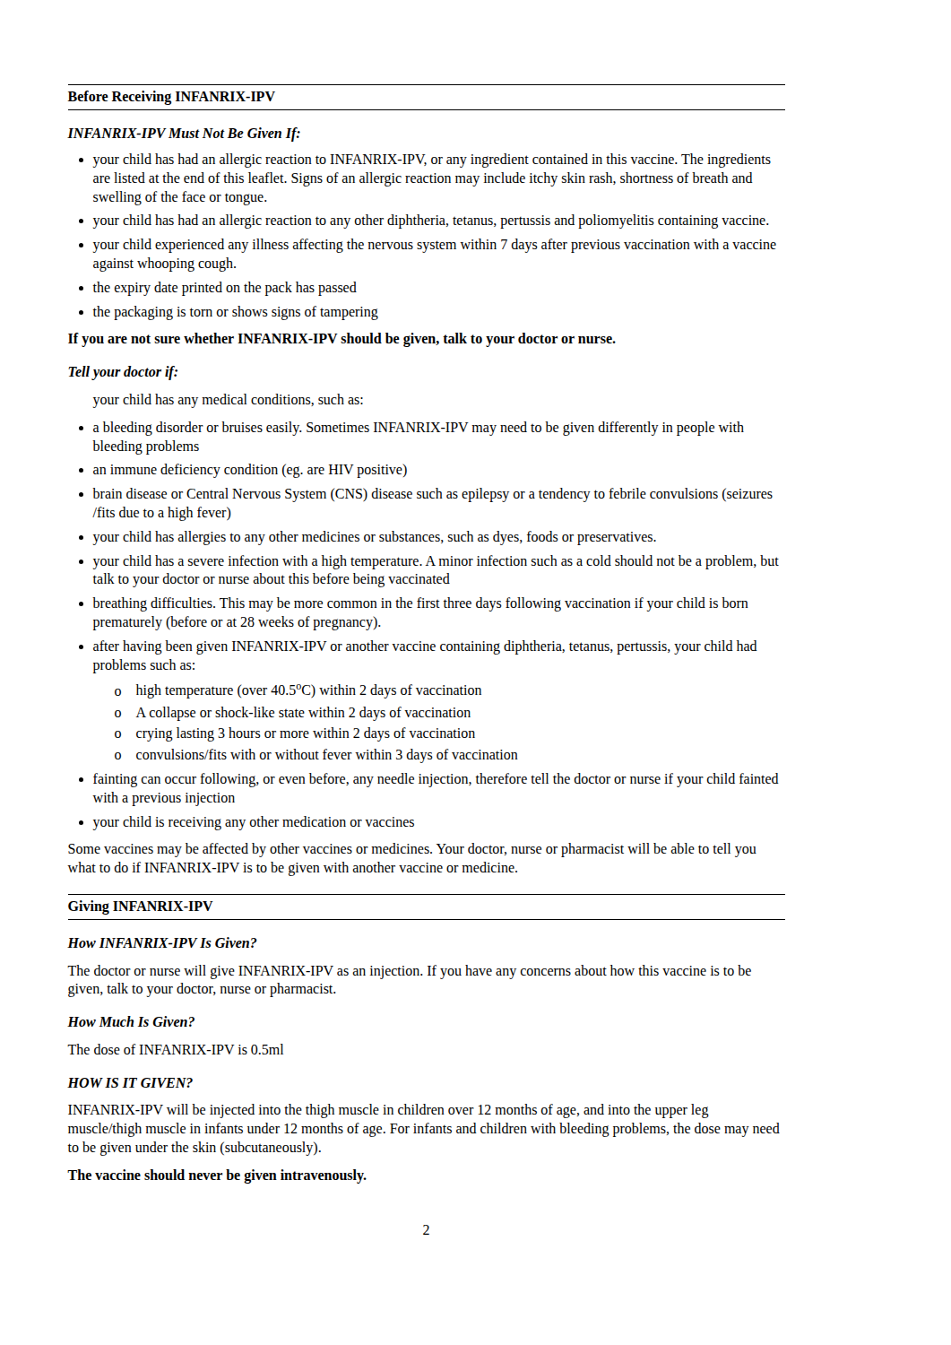Before Receiving INFANRIX-IPV
INFANRIX-IPV Must Not Be Given If:
your child has had an allergic reaction to INFANRIX-IPV, or any ingredient contained in this vaccine. The ingredients are listed at the end of this leaflet. Signs of an allergic reaction may include itchy skin rash, shortness of breath and swelling of the face or tongue.
your child has had an allergic reaction to any other diphtheria, tetanus, pertussis and poliomyelitis containing vaccine.
your child experienced any illness affecting the nervous system within 7 days after previous vaccination with a vaccine against whooping cough.
the expiry date printed on the pack has passed
the packaging is torn or shows signs of tampering
If you are not sure whether INFANRIX-IPV should be given, talk to your doctor or nurse.
Tell your doctor if:
your child has any medical conditions, such as:
a bleeding disorder or bruises easily. Sometimes INFANRIX-IPV may need to be given differently in people with bleeding problems
an immune deficiency condition (eg. are HIV positive)
brain disease or Central Nervous System (CNS) disease such as epilepsy or a tendency to febrile convulsions (seizures /fits due to a high fever)
your child has allergies to any other medicines or substances, such as dyes, foods or preservatives.
your child has a severe infection with a high temperature. A minor infection such as a cold should not be a problem, but talk to your doctor or nurse about this before being vaccinated
breathing difficulties. This may be more common in the first three days following vaccination if your child is born prematurely (before or at 28 weeks of pregnancy).
after having been given INFANRIX-IPV or another vaccine containing diphtheria, tetanus, pertussis, your child had problems such as:
high temperature (over 40.5oC) within 2 days of vaccination
A collapse or shock-like state within 2 days of vaccination
crying lasting 3 hours or more within 2 days of vaccination
convulsions/fits with or without fever within 3 days of vaccination
fainting can occur following, or even before, any needle injection, therefore tell the doctor or nurse if your child fainted with a previous injection
your child is receiving any other medication or vaccines
Some vaccines may be affected by other vaccines or medicines. Your doctor, nurse or pharmacist will be able to tell you what to do if INFANRIX-IPV is to be given with another vaccine or medicine.
Giving INFANRIX-IPV
How INFANRIX-IPV Is Given?
The doctor or nurse will give INFANRIX-IPV as an injection. If you have any concerns about how this vaccine is to be given, talk to your doctor, nurse or pharmacist.
How Much Is Given?
The dose of INFANRIX-IPV is 0.5ml
HOW IS IT GIVEN?
INFANRIX-IPV will be injected into the thigh muscle in children over 12 months of age, and into the upper leg muscle/thigh muscle in infants under 12 months of age. For infants and children with bleeding problems, the dose may need to be given under the skin (subcutaneously).
The vaccine should never be given intravenously.
2